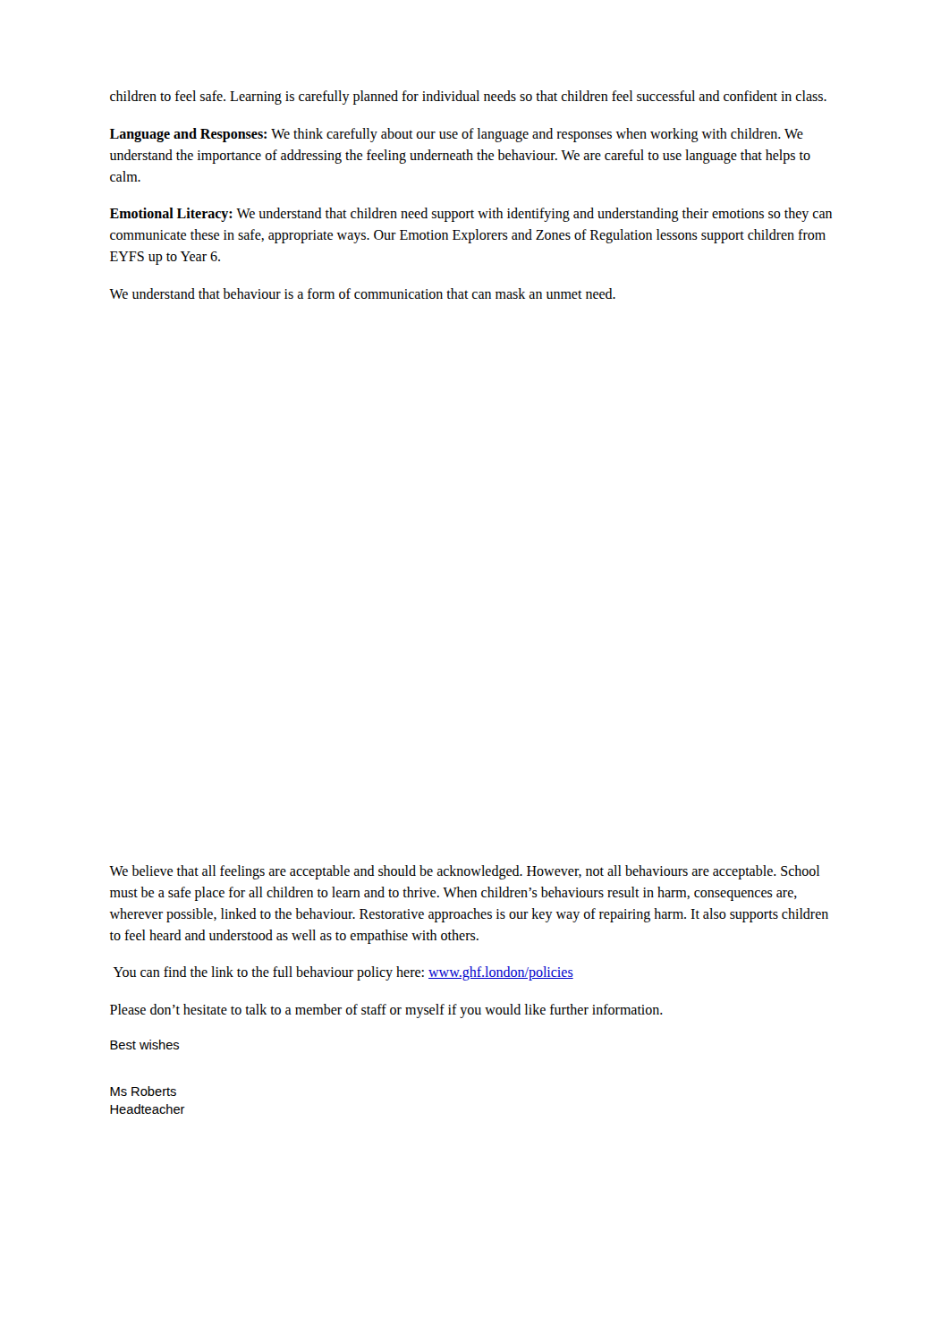children to feel safe. Learning is carefully planned for individual needs so that children feel successful and confident in class.
Language and Responses: We think carefully about our use of language and responses when working with children. We understand the importance of addressing the feeling underneath the behaviour. We are careful to use language that helps to calm.
Emotional Literacy: We understand that children need support with identifying and understanding their emotions so they can communicate these in safe, appropriate ways. Our Emotion Explorers and Zones of Regulation lessons support children from EYFS up to Year 6.
We understand that behaviour is a form of communication that can mask an unmet need.
We believe that all feelings are acceptable and should be acknowledged. However, not all behaviours are acceptable. School must be a safe place for all children to learn and to thrive. When children’s behaviours result in harm, consequences are, wherever possible, linked to the behaviour. Restorative approaches is our key way of repairing harm. It also supports children to feel heard and understood as well as to empathise with others.
You can find the link to the full behaviour policy here: www.ghf.london/policies
Please don’t hesitate to talk to a member of staff or myself if you would like further information.
Best wishes
Ms Roberts Headteacher